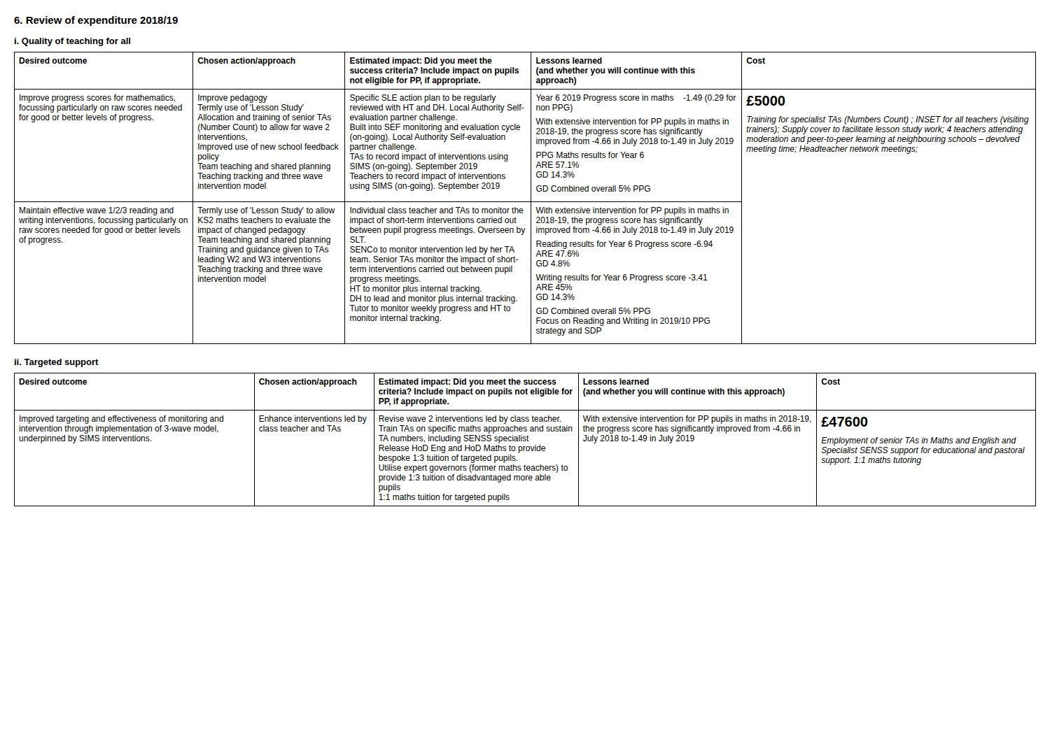6. Review of expenditure 2018/19
i. Quality of teaching for all
| Desired outcome | Chosen action/approach | Estimated impact: Did you meet the success criteria? Include impact on pupils not eligible for PP, if appropriate. | Lessons learned (and whether you will continue with this approach) | Cost |
| --- | --- | --- | --- | --- |
| Improve progress scores for mathematics, focussing particularly on raw scores needed for good or better levels of progress. | Improve pedagogy Termly use of 'Lesson Study' Allocation and training of senior TAs (Number Count) to allow for wave 2 interventions, Improved use of new school feedback policy Team teaching and shared planning Teaching tracking and three wave intervention model | Specific SLE action plan to be regularly reviewed with HT and DH. Local Authority Self-evaluation partner challenge. Built into SEF monitoring and evaluation cycle (on-going). Local Authority Self-evaluation partner challenge. TAs to record impact of interventions using SIMS (on-going). September 2019 Teachers to record impact of interventions using SIMS (on-going). September 2019 | Year 6 2019 Progress score in maths -1.49 (0.29 for non PPG) With extensive intervention for PP pupils in maths in 2018-19, the progress score has significantly improved from -4.66 in July 2018 to-1.49 in July 2019 PPG Maths results for Year 6 ARE 57.1% GD 14.3% GD Combined overall 5% PPG | £5000 Training for specialist TAs (Numbers Count) ; INSET for all teachers (visiting trainers); Supply cover to facilitate lesson study work; 4 teachers attending moderation and peer-to-peer learning at neighbouring schools – devolved meeting time; Headteacher network meetings; |
| Maintain effective wave 1/2/3 reading and writing interventions, focussing particularly on raw scores needed for good or better levels of progress. | Termly use of 'Lesson Study' to allow KS2 maths teachers to evaluate the impact of changed pedagogy Team teaching and shared planning Training and guidance given to TAs leading W2 and W3 interventions Teaching tracking and three wave intervention model | Individual class teacher and TAs to monitor the impact of short-term interventions carried out between pupil progress meetings. Overseen by SLT. SENCo to monitor intervention led by her TA team. Senior TAs monitor the impact of short-term interventions carried out between pupil progress meetings. HT to monitor plus internal tracking. DH to lead and monitor plus internal tracking. Tutor to monitor weekly progress and HT to monitor internal tracking. | With extensive intervention for PP pupils in maths in 2018-19, the progress score has significantly improved from -4.66 in July 2018 to-1.49 in July 2019 Reading results for Year 6 Progress score -6.94 ARE 47.6% GD 4.8% Writing results for Year 6 Progress score -3.41 ARE 45% GD 14.3% GD Combined overall 5% PPG Focus on Reading and Writing in 2019/10 PPG strategy and SDP |
ii. Targeted support
| Desired outcome | Chosen action/approach | Estimated impact: Did you meet the success criteria? Include impact on pupils not eligible for PP, if appropriate. | Lessons learned (and whether you will continue with this approach) | Cost |
| --- | --- | --- | --- | --- |
| Improved targeting and effectiveness of monitoring and intervention through implementation of 3-wave model, underpinned by SIMS interventions. | Enhance interventions led by class teacher and TAs | Revise wave 2 interventions led by class teacher. Train TAs on specific maths approaches and sustain TA numbers, including SENSS specialist Release HoD Eng and HoD Maths to provide bespoke 1:3 tuition of targeted pupils. Utilise expert governors (former maths teachers) to provide 1:3 tuition of disadvantaged more able pupils 1:1 maths tuition for targeted pupils | With extensive intervention for PP pupils in maths in 2018-19, the progress score has significantly improved from -4.66 in July 2018 to-1.49 in July 2019 | £47600 Employment of senior TAs in Maths and English and Specialist SENSS support for educational and pastoral support. 1:1 maths tutoring |